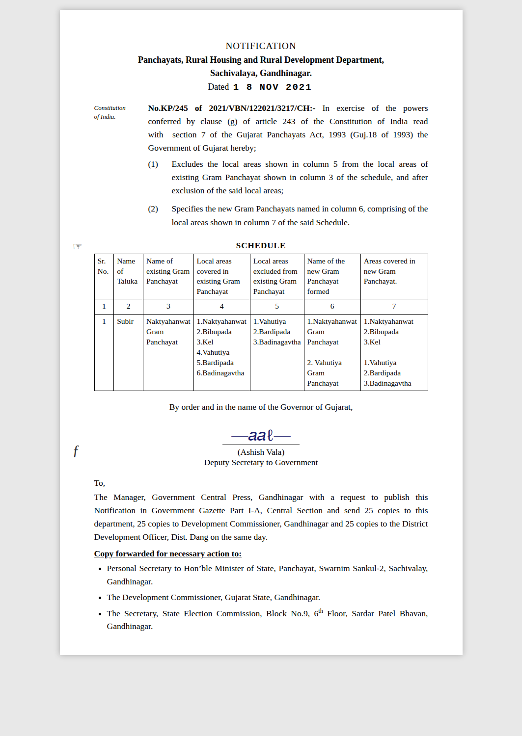☞ ƒ
NOTIFICATION
Panchayats, Rural Housing and Rural Development Department,
Sachivalaya, Gandhinagar.
Dated 1 8 NOV 2021
Constitution
of India.
No.KP/245 of 2021/VBN/122021/3217/CH:- In exercise of the powers conferred by clause (g) of article 243 of the Constitution of India read with section 7 of the Gujarat Panchayats Act, 1993 (Guj.18 of 1993) the Government of Gujarat hereby;
(1) Excludes the local areas shown in column 5 from the local areas of existing Gram Panchayat shown in column 3 of the schedule, and after exclusion of the said local areas;
(2) Specifies the new Gram Panchayats named in column 6, comprising of the local areas shown in column 7 of the said Schedule.
SCHEDULE
| Sr. No. | Name of Taluka | Name of existing Gram Panchayat | Local areas covered in existing Gram Panchayat | Local areas excluded from existing Gram Panchayat | Name of the new Gram Panchayat formed | Areas covered in new Gram Panchayat. |
| --- | --- | --- | --- | --- | --- | --- |
| 1 | 2 | 3 | 4 | 5 | 6 | 7 |
| 1 | Subir | Naktyahanwat Gram Panchayat | 1.Naktyahanwat 2.Bibupada 3.Kel 4.Vahutiya 5.Bardipada 6.Badinagavtha | 1.Vahutiya 2.Bardipada 3.Badinagavtha | 1.Naktyahanwat Gram Panchayat 2. Vahutiya Gram Panchayat | 1.Naktyahanwat 2.Bibupada 3.Kel 1.Vahutiya 2.Bardipada 3.Badinagavtha |
By order and in the name of the Governor of Gujarat,
—𝑎𝑎ℓ—
(Ashish Vala)
Deputy Secretary to Government
To,
The Manager, Government Central Press, Gandhinagar with a request to publish this Notification in Government Gazette Part I-A, Central Section and send 25 copies to this department, 25 copies to Development Commissioner, Gandhinagar and 25 copies to the District Development Officer, Dist. Dang on the same day.
Copy forwarded for necessary action to:
Personal Secretary to Hon’ble Minister of State, Panchayat, Swarnim Sankul-2, Sachivalay, Gandhinagar.
The Development Commissioner, Gujarat State, Gandhinagar.
The Secretary, State Election Commission, Block No.9, 6th Floor, Sardar Patel Bhavan, Gandhinagar.